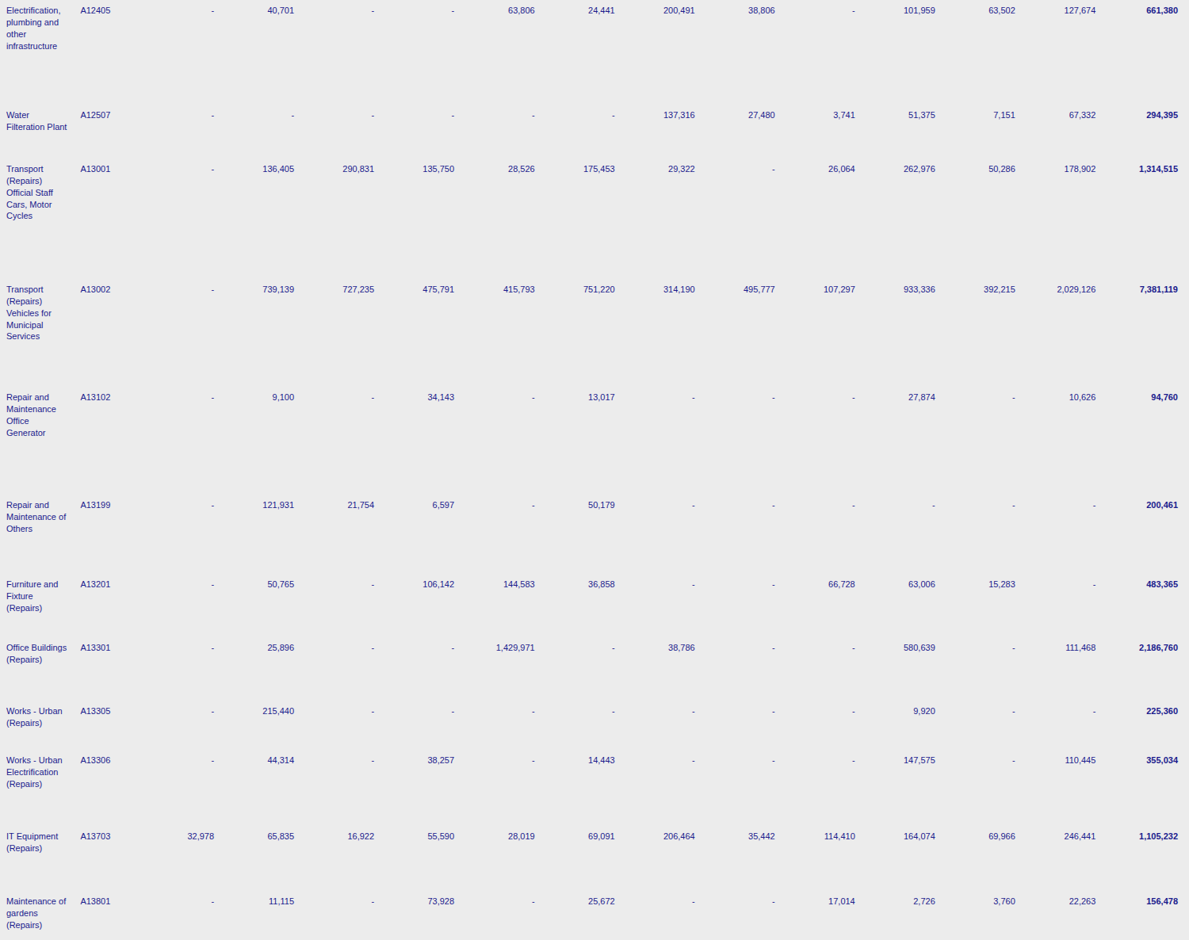| Electrification, plumbing and other infrastructure | A12405 | - | 40,701 | - | - | 63,806 | 24,441 | 200,491 | 38,806 | - | 101,959 | 63,502 | 127,674 | 661,380 |
| Water Filteration Plant | A12507 | - | - | - | - | - | - | 137,316 | 27,480 | 3,741 | 51,375 | 7,151 | 67,332 | 294,395 |
| Transport (Repairs) Official Staff Cars, Motor Cycles | A13001 | - | 136,405 | 290,831 | 135,750 | 28,526 | 175,453 | 29,322 | - | 26,064 | 262,976 | 50,286 | 178,902 | 1,314,515 |
| Transport (Repairs) Vehicles for Municipal Services | A13002 | - | 739,139 | 727,235 | 475,791 | 415,793 | 751,220 | 314,190 | 495,777 | 107,297 | 933,336 | 392,215 | 2,029,126 | 7,381,119 |
| Repair and Maintenance Office Generator | A13102 | - | 9,100 | - | 34,143 | - | 13,017 | - | - | - | 27,874 | - | 10,626 | 94,760 |
| Repair and Maintenance of Others | A13199 | - | 121,931 | 21,754 | 6,597 | - | 50,179 | - | - | - | - | - | - | 200,461 |
| Furniture and Fixture (Repairs) | A13201 | - | 50,765 | - | 106,142 | 144,583 | 36,858 | - | - | 66,728 | 63,006 | 15,283 | - | 483,365 |
| Office Buildings (Repairs) | A13301 | - | 25,896 | - | - | 1,429,971 | - | 38,786 | - | - | 580,639 | - | 111,468 | 2,186,760 |
| Works - Urban (Repairs) | A13305 | - | 215,440 | - | - | - | - | - | - | - | 9,920 | - | - | 225,360 |
| Works - Urban Electrification (Repairs) | A13306 | - | 44,314 | - | 38,257 | - | 14,443 | - | - | - | 147,575 | - | 110,445 | 355,034 |
| IT Equipment (Repairs) | A13703 | 32,978 | 65,835 | 16,922 | 55,590 | 28,019 | 69,091 | 206,464 | 35,442 | 114,410 | 164,074 | 69,966 | 246,441 | 1,105,232 |
| Maintenance of gardens (Repairs) | A13801 | - | 11,115 | - | 73,928 | - | 25,672 | - | - | 17,014 | 2,726 | 3,760 | 22,263 | 156,478 |